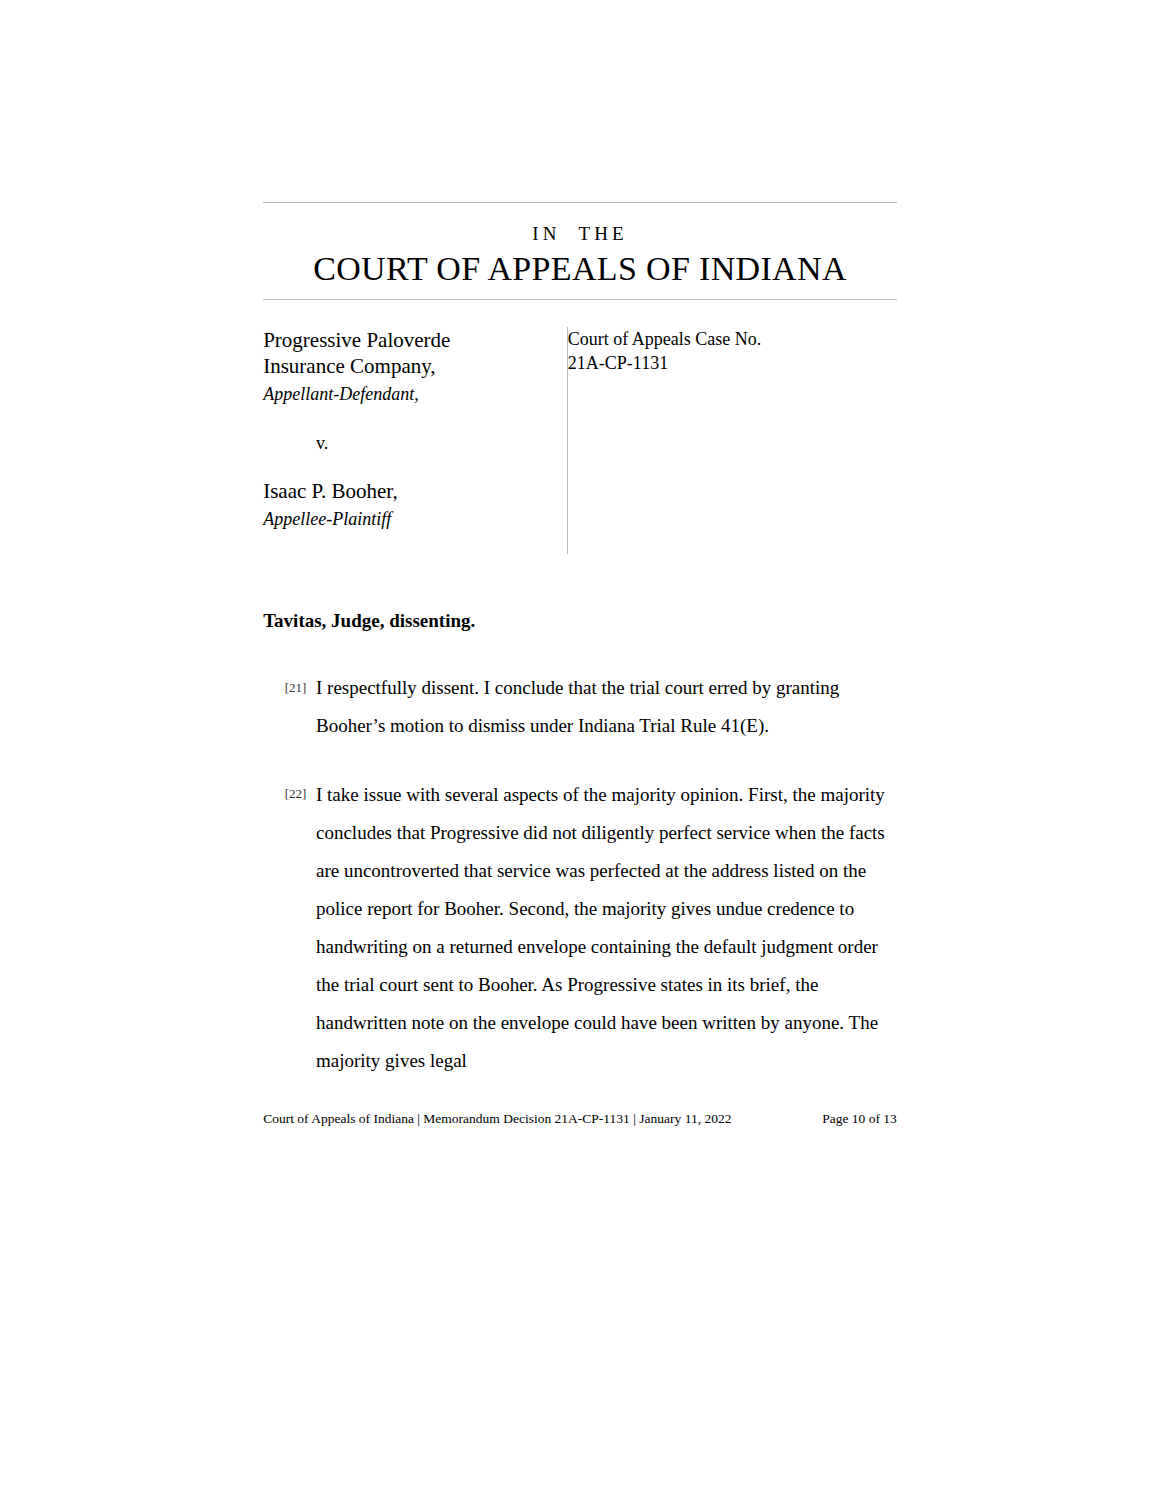In the
COURT OF APPEALS OF INDIANA
| Progressive Paloverde Insurance Company, Appellant-Defendant, v. Isaac P. Booher, Appellee-Plaintiff | Court of Appeals Case No. 21A-CP-1131 |
Tavitas, Judge, dissenting.
[21] I respectfully dissent. I conclude that the trial court erred by granting Booher’s motion to dismiss under Indiana Trial Rule 41(E).
[22] I take issue with several aspects of the majority opinion. First, the majority concludes that Progressive did not diligently perfect service when the facts are uncontroverted that service was perfected at the address listed on the police report for Booher. Second, the majority gives undue credence to handwriting on a returned envelope containing the default judgment order the trial court sent to Booher. As Progressive states in its brief, the handwritten note on the envelope could have been written by anyone. The majority gives legal
Court of Appeals of Indiana | Memorandum Decision 21A-CP-1131 | January 11, 2022
Page 10 of 13